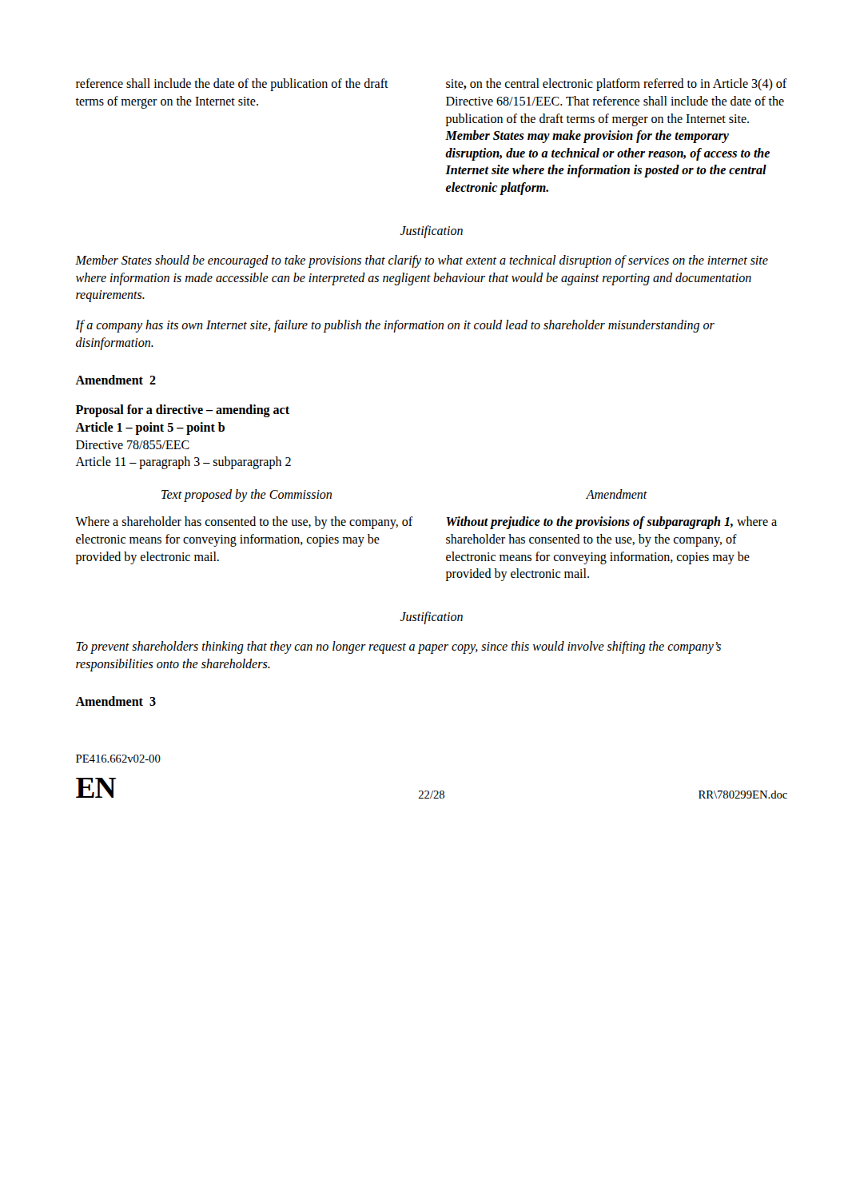reference shall include the date of the publication of the draft terms of merger on the Internet site.
site, on the central electronic platform referred to in Article 3(4) of Directive 68/151/EEC. That reference shall include the date of the publication of the draft terms of merger on the Internet site. Member States may make provision for the temporary disruption, due to a technical or other reason, of access to the Internet site where the information is posted or to the central electronic platform.
Justification
Member States should be encouraged to take provisions that clarify to what extent a technical disruption of services on the internet site where information is made accessible can be interpreted as negligent behaviour that would be against reporting and documentation requirements.
If a company has its own Internet site, failure to publish the information on it could lead to shareholder misunderstanding or disinformation.
Amendment 2
Proposal for a directive – amending act
Article 1 – point 5 – point b
Directive 78/855/EEC
Article 11 – paragraph 3 – subparagraph 2
Text proposed by the Commission
Amendment
Where a shareholder has consented to the use, by the company, of electronic means for conveying information, copies may be provided by electronic mail.
Without prejudice to the provisions of subparagraph 1, where a shareholder has consented to the use, by the company, of electronic means for conveying information, copies may be provided by electronic mail.
Justification
To prevent shareholders thinking that they can no longer request a paper copy, since this would involve shifting the company’s responsibilities onto the shareholders.
Amendment 3
PE416.662v02-00
EN
22/28
RR\780299EN.doc